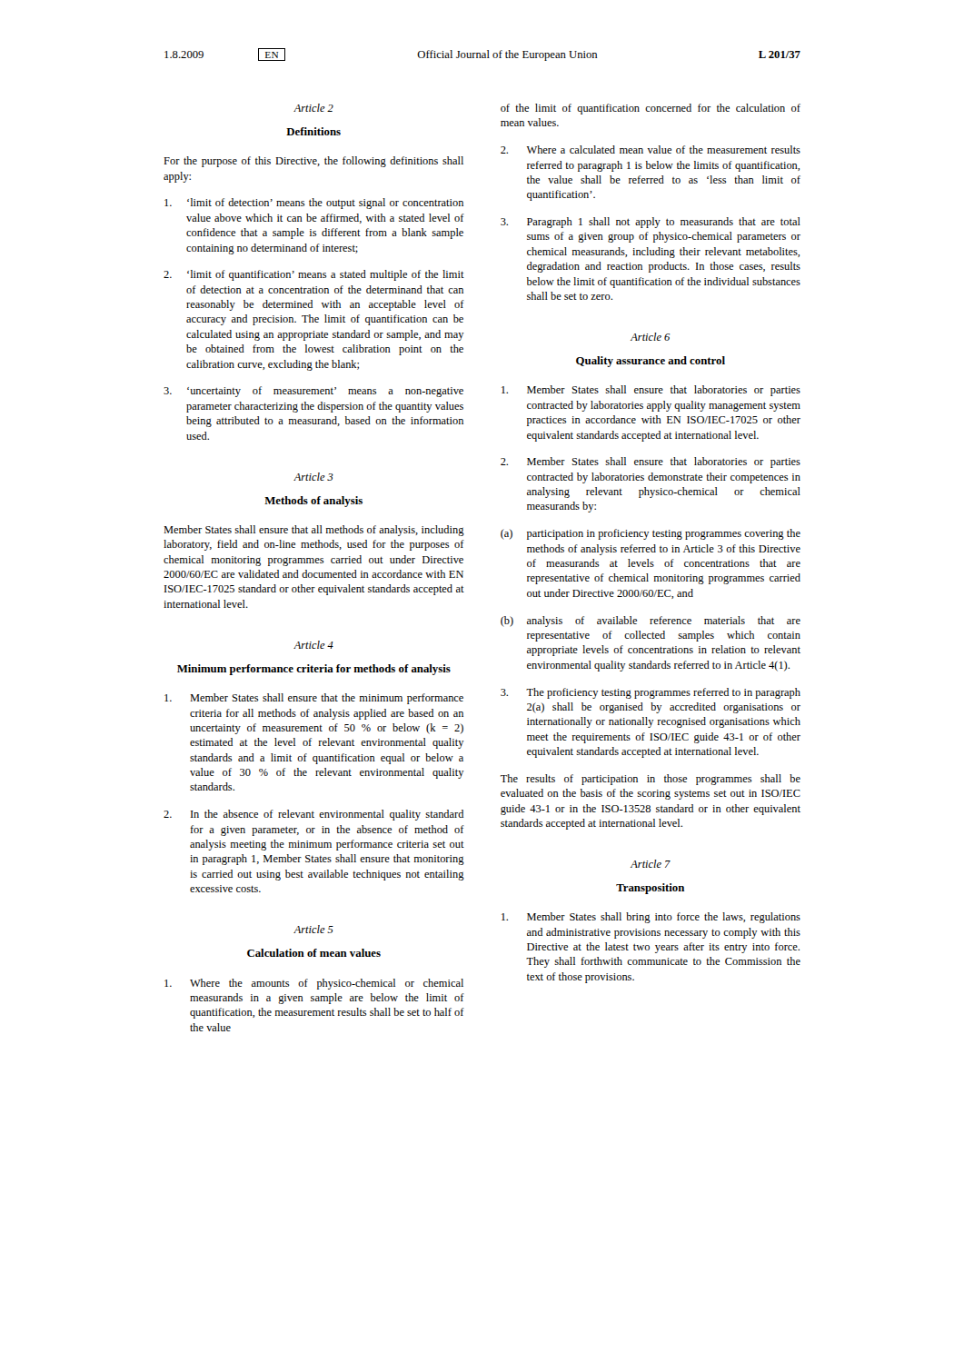1.8.2009
EN
Official Journal of the European Union
L 201/37
Article 2
Definitions
For the purpose of this Directive, the following definitions shall apply:
1.
‘limit of detection’ means the output signal or concentration value above which it can be affirmed, with a stated level of confidence that a sample is different from a blank sample containing no determinand of interest;
2.
‘limit of quantification’ means a stated multiple of the limit of detection at a concentration of the determinand that can reasonably be determined with an acceptable level of accuracy and precision. The limit of quantification can be calculated using an appropriate standard or sample, and may be obtained from the lowest calibration point on the calibration curve, excluding the blank;
3.
‘uncertainty of measurement’ means a non-negative parameter characterizing the dispersion of the quantity values being attributed to a measurand, based on the information used.
Article 3
Methods of analysis
Member States shall ensure that all methods of analysis, including laboratory, field and on-line methods, used for the purposes of chemical monitoring programmes carried out under Directive 2000/60/EC are validated and documented in accordance with EN ISO/IEC-17025 standard or other equivalent standards accepted at international level.
Article 4
Minimum performance criteria for methods of analysis
1.
Member States shall ensure that the minimum performance criteria for all methods of analysis applied are based on an uncertainty of measurement of 50 % or below (k = 2) estimated at the level of relevant environmental quality standards and a limit of quantification equal or below a value of 30 % of the relevant environmental quality standards.
2.
In the absence of relevant environmental quality standard for a given parameter, or in the absence of method of analysis meeting the minimum performance criteria set out in paragraph 1, Member States shall ensure that monitoring is carried out using best available techniques not entailing excessive costs.
Article 5
Calculation of mean values
1.
Where the amounts of physico-chemical or chemical measurands in a given sample are below the limit of quantification, the measurement results shall be set to half of the value
of the limit of quantification concerned for the calculation of mean values.
2.
Where a calculated mean value of the measurement results referred to paragraph 1 is below the limits of quantification, the value shall be referred to as ‘less than limit of quantification’.
3.
Paragraph 1 shall not apply to measurands that are total sums of a given group of physico-chemical parameters or chemical measurands, including their relevant metabolites, degradation and reaction products. In those cases, results below the limit of quantification of the individual substances shall be set to zero.
Article 6
Quality assurance and control
1.
Member States shall ensure that laboratories or parties contracted by laboratories apply quality management system practices in accordance with EN ISO/IEC-17025 or other equivalent standards accepted at international level.
2.
Member States shall ensure that laboratories or parties contracted by laboratories demonstrate their competences in analysing relevant physico-chemical or chemical measurands by:
(a)
participation in proficiency testing programmes covering the methods of analysis referred to in Article 3 of this Directive of measurands at levels of concentrations that are representative of chemical monitoring programmes carried out under Directive 2000/60/EC, and
(b)
analysis of available reference materials that are representative of collected samples which contain appropriate levels of concentrations in relation to relevant environmental quality standards referred to in Article 4(1).
3.
The proficiency testing programmes referred to in paragraph 2(a) shall be organised by accredited organisations or internationally or nationally recognised organisations which meet the requirements of ISO/IEC guide 43-1 or of other equivalent standards accepted at international level.
The results of participation in those programmes shall be evaluated on the basis of the scoring systems set out in ISO/IEC guide 43-1 or in the ISO-13528 standard or in other equivalent standards accepted at international level.
Article 7
Transposition
1.
Member States shall bring into force the laws, regulations and administrative provisions necessary to comply with this Directive at the latest two years after its entry into force. They shall forthwith communicate to the Commission the text of those provisions.